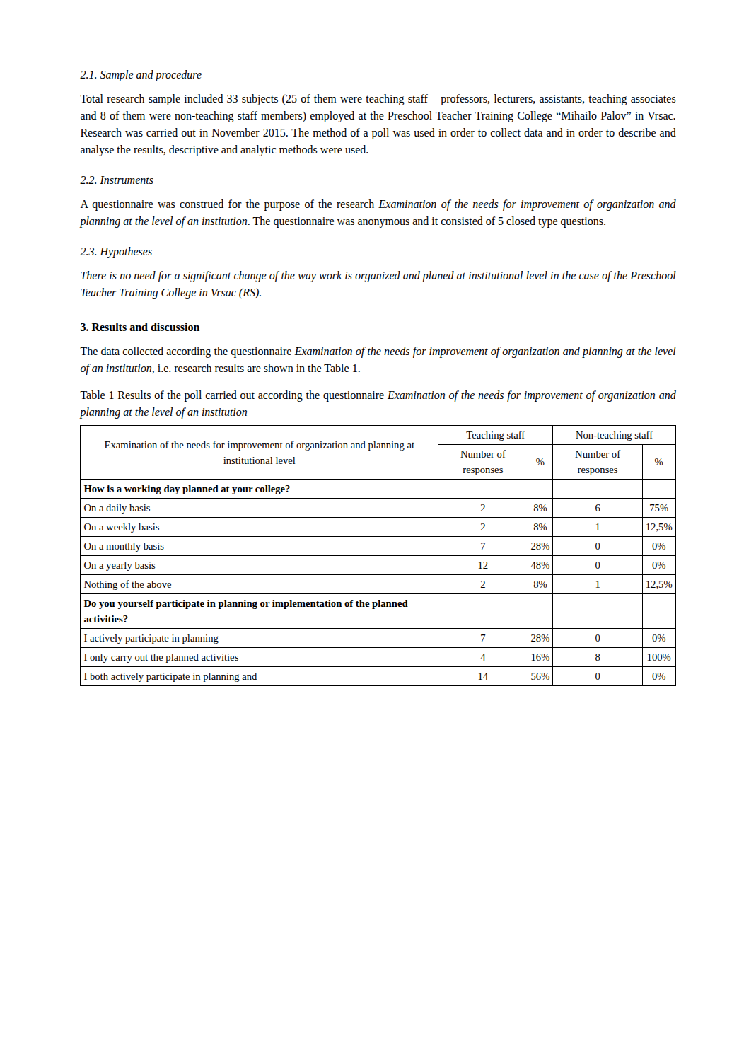2.1. Sample and procedure
Total research sample included 33 subjects (25 of them were teaching staff – professors, lecturers, assistants, teaching associates and 8 of them were non-teaching staff members) employed at the Preschool Teacher Training College “Mihailo Palov” in Vrsac. Research was carried out in November 2015. The method of a poll was used in order to collect data and in order to describe and analyse the results, descriptive and analytic methods were used.
2.2. Instruments
A questionnaire was construed for the purpose of the research Examination of the needs for improvement of organization and planning at the level of an institution. The questionnaire was anonymous and it consisted of 5 closed type questions.
2.3. Hypotheses
There is no need for a significant change of the way work is organized and planed at institutional level in the case of the Preschool Teacher Training College in Vrsac (RS).
3. Results and discussion
The data collected according the questionnaire Examination of the needs for improvement of organization and planning at the level of an institution, i.e. research results are shown in the Table 1.
Table 1 Results of the poll carried out according the questionnaire Examination of the needs for improvement of organization and planning at the level of an institution
| Examination of the needs for improvement of organization and planning at institutional level | Teaching staff | Non-teaching staff |
| --- | --- | --- |
| Number of responses | % | Number of responses | % |
| How is a working day planned at your college? | | | | |
| On a daily basis | 2 | 8% | 6 | 75% |
| On a weekly basis | 2 | 8% | 1 | 12,5% |
| On a monthly basis | 7 | 28% | 0 | 0% |
| On a yearly basis | 12 | 48% | 0 | 0% |
| Nothing of the above | 2 | 8% | 1 | 12,5% |
| Do you yourself participate in planning or implementation of the planned activities? | | | | |
| I actively participate in planning | 7 | 28% | 0 | 0% |
| I only carry out the planned activities | 4 | 16% | 8 | 100% |
| I both actively participate in planning and | 14 | 56% | 0 | 0% |